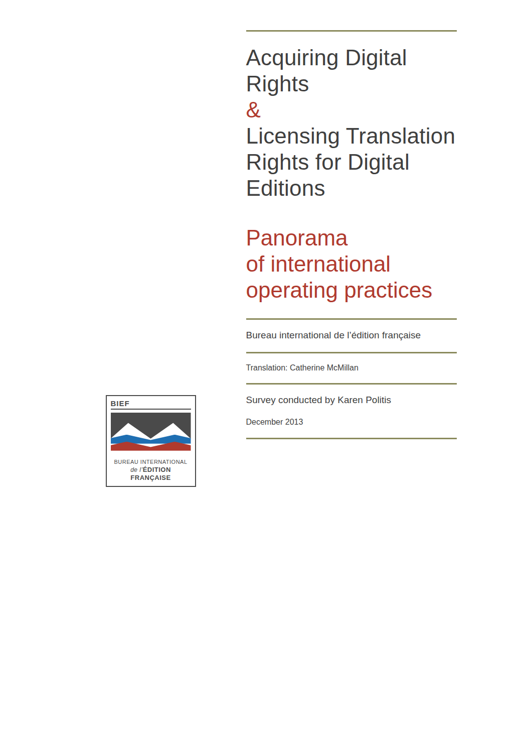Acquiring Digital Rights
&
Licensing Translation Rights for Digital Editions
Panorama
of international operating practices
Bureau international de l’édition française
Translation: Catherine McMillan
Survey conducted by Karen Politis
December 2013
BIEF
Bureau International
de l’ÉDITION
FRANÇAISE